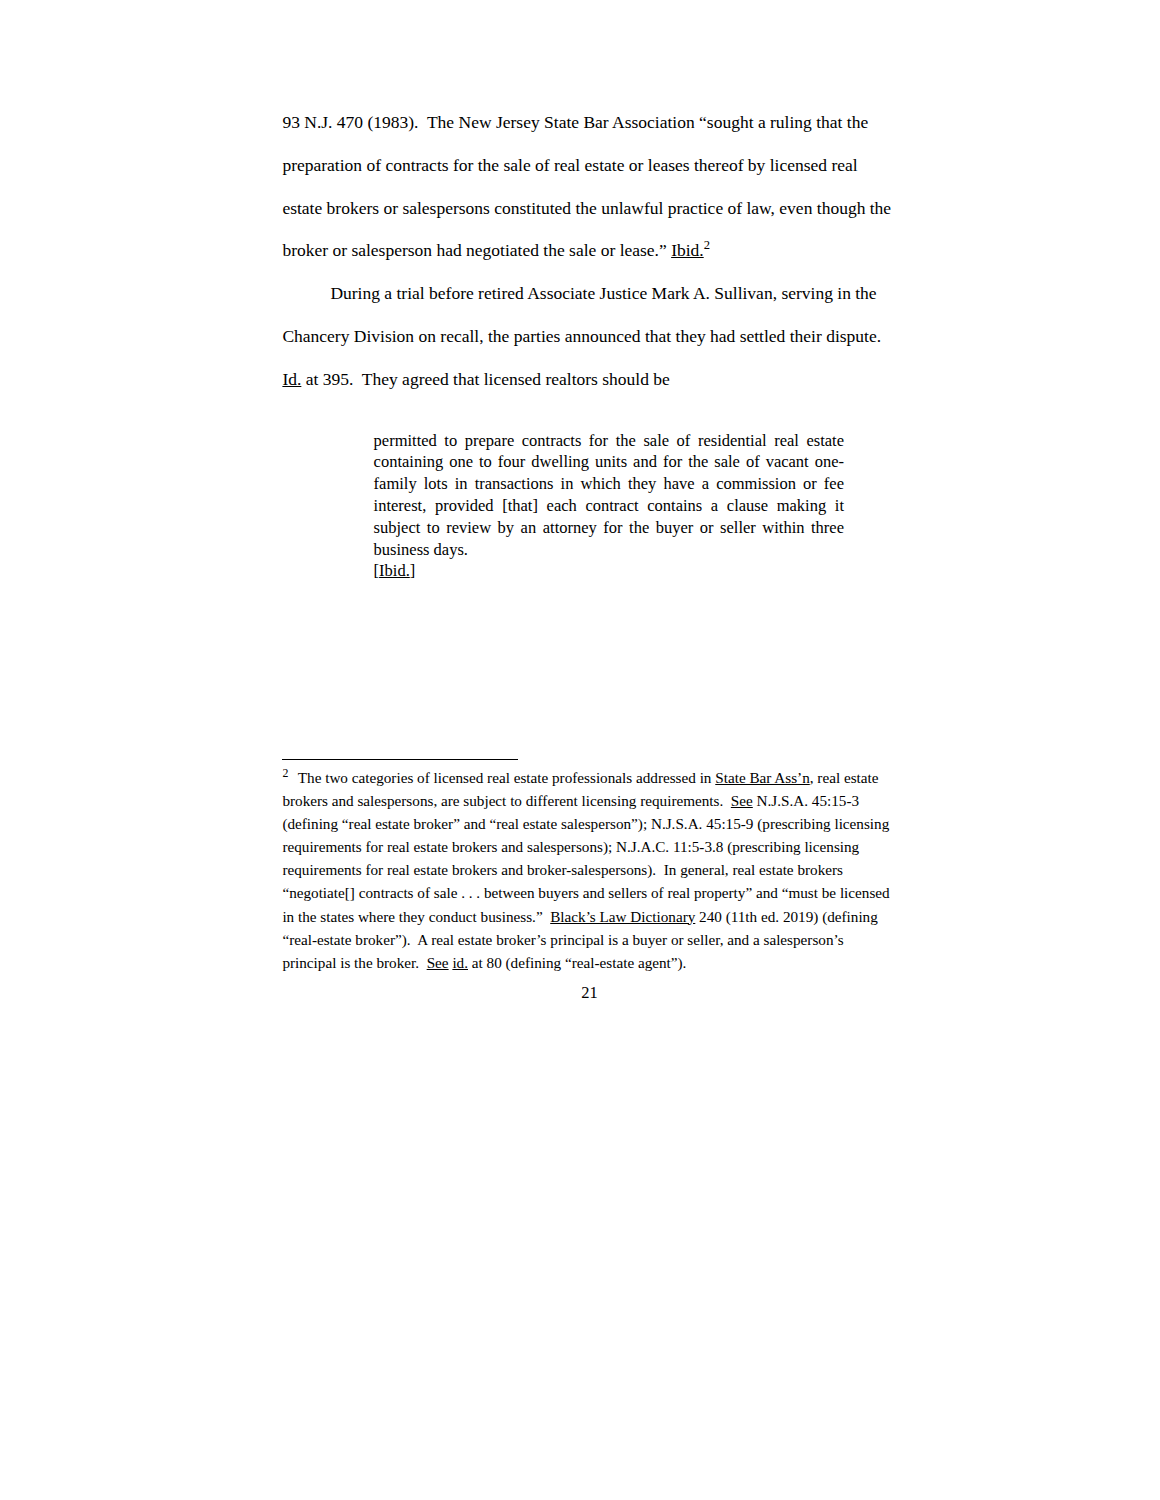93 N.J. 470 (1983). The New Jersey State Bar Association “sought a ruling that the preparation of contracts for the sale of real estate or leases thereof by licensed real estate brokers or salespersons constituted the unlawful practice of law, even though the broker or salesperson had negotiated the sale or lease.” Ibid.2
During a trial before retired Associate Justice Mark A. Sullivan, serving in the Chancery Division on recall, the parties announced that they had settled their dispute. Id. at 395. They agreed that licensed realtors should be
permitted to prepare contracts for the sale of residential real estate containing one to four dwelling units and for the sale of vacant one-family lots in transactions in which they have a commission or fee interest, provided [that] each contract contains a clause making it subject to review by an attorney for the buyer or seller within three business days.
[Ibid.]
2 The two categories of licensed real estate professionals addressed in State Bar Ass’n, real estate brokers and salespersons, are subject to different licensing requirements. See N.J.S.A. 45:15-3 (defining “real estate broker” and “real estate salesperson”); N.J.S.A. 45:15-9 (prescribing licensing requirements for real estate brokers and salespersons); N.J.A.C. 11:5-3.8 (prescribing licensing requirements for real estate brokers and broker-salespersons). In general, real estate brokers “negotiate[] contracts of sale . . . between buyers and sellers of real property” and “must be licensed in the states where they conduct business.” Black’s Law Dictionary 240 (11th ed. 2019) (defining “real-estate broker”). A real estate broker’s principal is a buyer or seller, and a salesperson’s principal is the broker. See id. at 80 (defining “real-estate agent”).
21